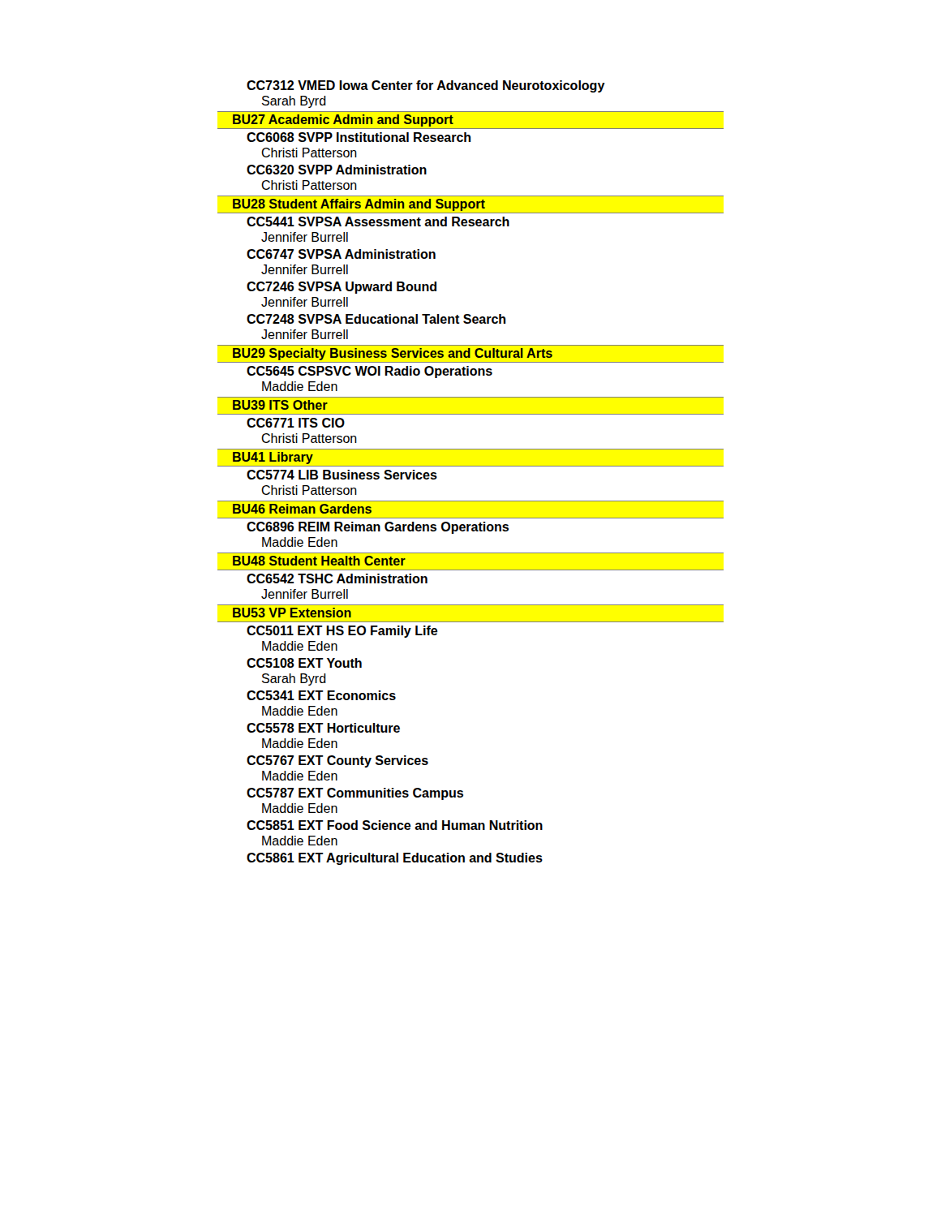CC7312 VMED Iowa Center for Advanced Neurotoxicology
Sarah Byrd
BU27 Academic Admin and Support
CC6068 SVPP Institutional Research
Christi Patterson
CC6320 SVPP Administration
Christi Patterson
BU28 Student Affairs Admin and Support
CC5441 SVPSA Assessment and Research
Jennifer Burrell
CC6747 SVPSA Administration
Jennifer Burrell
CC7246 SVPSA Upward Bound
Jennifer Burrell
CC7248 SVPSA Educational Talent Search
Jennifer Burrell
BU29 Specialty Business Services and Cultural Arts
CC5645 CSPSVC WOI Radio Operations
Maddie Eden
BU39 ITS Other
CC6771 ITS CIO
Christi Patterson
BU41 Library
CC5774 LIB Business Services
Christi Patterson
BU46 Reiman Gardens
CC6896 REIM Reiman Gardens Operations
Maddie Eden
BU48 Student Health Center
CC6542 TSHC Administration
Jennifer Burrell
BU53 VP Extension
CC5011 EXT HS EO Family Life
Maddie Eden
CC5108 EXT Youth
Sarah Byrd
CC5341 EXT Economics
Maddie Eden
CC5578 EXT Horticulture
Maddie Eden
CC5767 EXT County Services
Maddie Eden
CC5787 EXT Communities Campus
Maddie Eden
CC5851 EXT Food Science and Human Nutrition
Maddie Eden
CC5861 EXT Agricultural Education and Studies